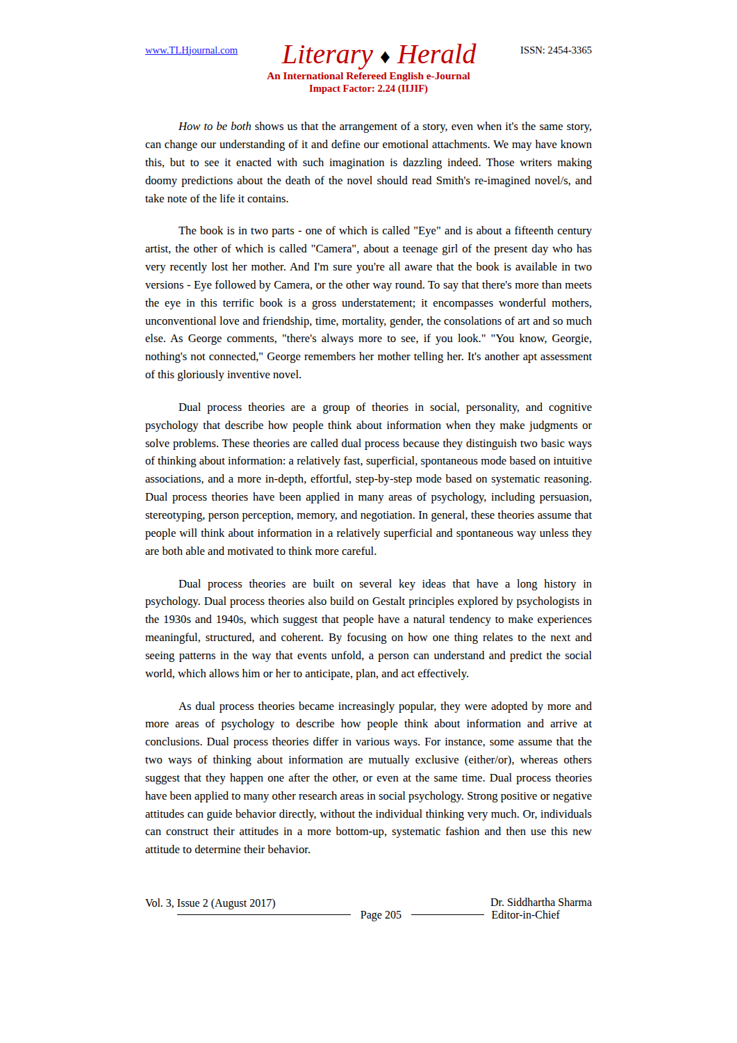www.TLHjournal.com
Literary ♦ Herald
ISSN: 2454-3365
An International Refereed English e-Journal
Impact Factor: 2.24 (IIJIF)
How to be both shows us that the arrangement of a story, even when it's the same story, can change our understanding of it and define our emotional attachments. We may have known this, but to see it enacted with such imagination is dazzling indeed. Those writers making doomy predictions about the death of the novel should read Smith's re-imagined novel/s, and take note of the life it contains.
The book is in two parts - one of which is called "Eye" and is about a fifteenth century artist, the other of which is called "Camera", about a teenage girl of the present day who has very recently lost her mother. And I'm sure you're all aware that the book is available in two versions - Eye followed by Camera, or the other way round. To say that there's more than meets the eye in this terrific book is a gross understatement; it encompasses wonderful mothers, unconventional love and friendship, time, mortality, gender, the consolations of art and so much else. As George comments, "there's always more to see, if you look." "You know, Georgie, nothing's not connected," George remembers her mother telling her. It's another apt assessment of this gloriously inventive novel.
Dual process theories are a group of theories in social, personality, and cognitive psychology that describe how people think about information when they make judgments or solve problems. These theories are called dual process because they distinguish two basic ways of thinking about information: a relatively fast, superficial, spontaneous mode based on intuitive associations, and a more in-depth, effortful, step-by-step mode based on systematic reasoning. Dual process theories have been applied in many areas of psychology, including persuasion, stereotyping, person perception, memory, and negotiation. In general, these theories assume that people will think about information in a relatively superficial and spontaneous way unless they are both able and motivated to think more careful.
Dual process theories are built on several key ideas that have a long history in psychology. Dual process theories also build on Gestalt principles explored by psychologists in the 1930s and 1940s, which suggest that people have a natural tendency to make experiences meaningful, structured, and coherent. By focusing on how one thing relates to the next and seeing patterns in the way that events unfold, a person can understand and predict the social world, which allows him or her to anticipate, plan, and act effectively.
As dual process theories became increasingly popular, they were adopted by more and more areas of psychology to describe how people think about information and arrive at conclusions. Dual process theories differ in various ways. For instance, some assume that the two ways of thinking about information are mutually exclusive (either/or), whereas others suggest that they happen one after the other, or even at the same time. Dual process theories have been applied to many other research areas in social psychology. Strong positive or negative attitudes can guide behavior directly, without the individual thinking very much. Or, individuals can construct their attitudes in a more bottom-up, systematic fashion and then use this new attitude to determine their behavior.
Vol. 3, Issue 2 (August 2017)
Dr. Siddhartha Sharma
Page 205
Editor-in-Chief